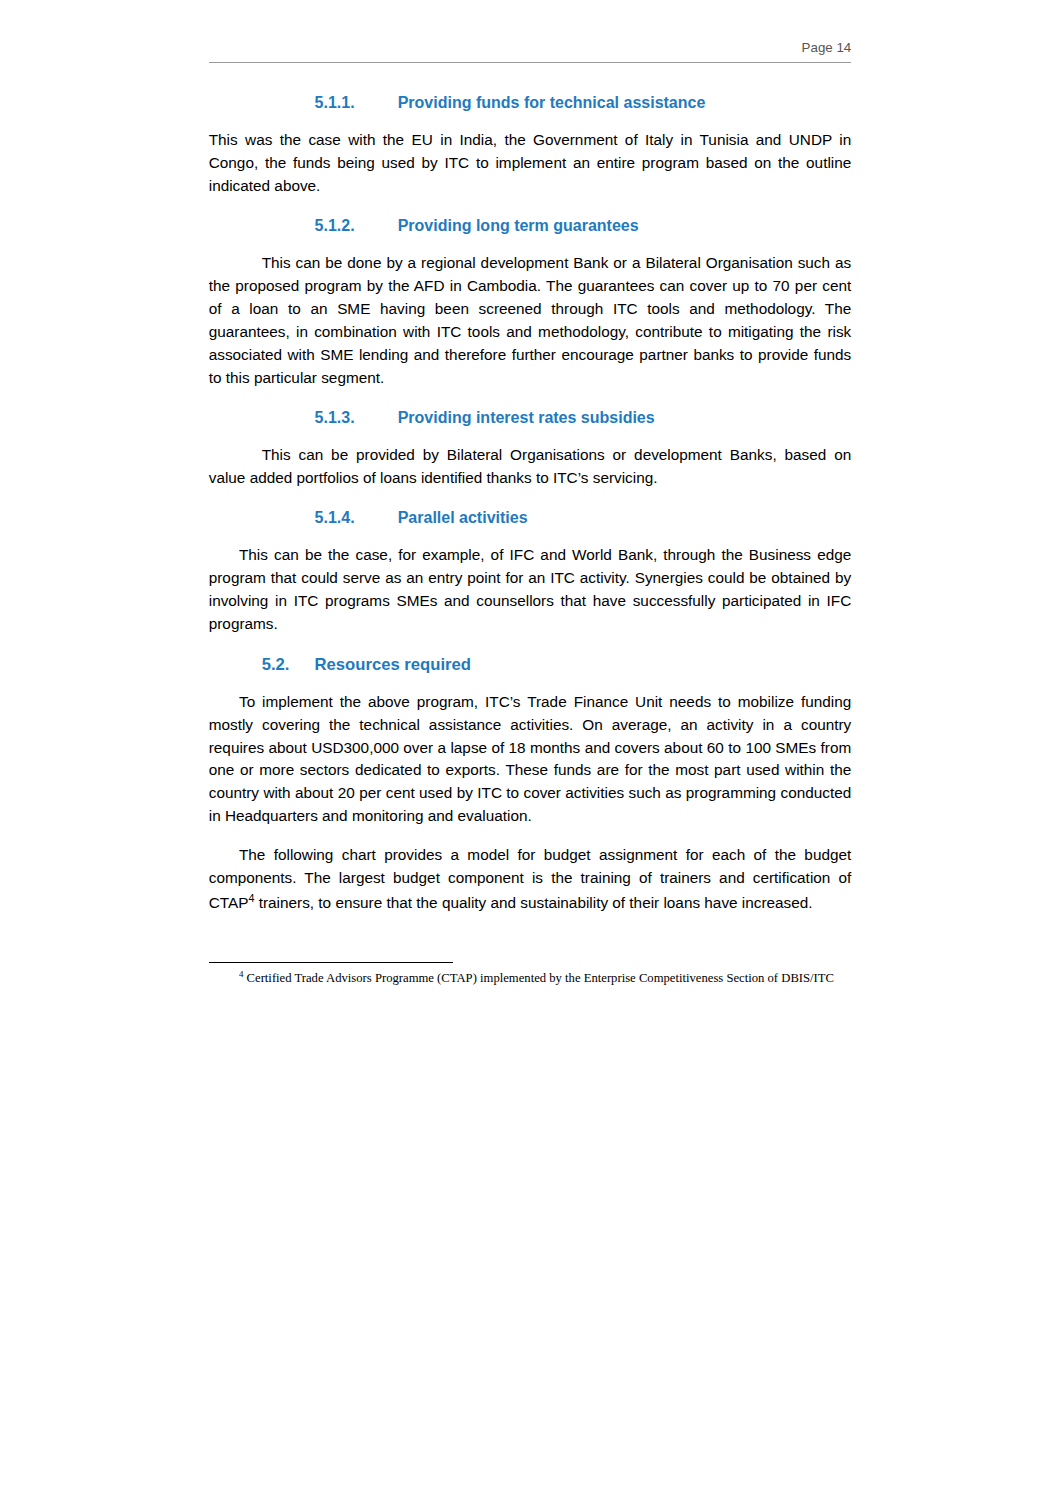Page 14
5.1.1. Providing funds for technical assistance
This was the case with the EU in India, the Government of Italy in Tunisia and UNDP in Congo, the funds being used by ITC to implement an entire program based on the outline indicated above.
5.1.2. Providing long term guarantees
This can be done by a regional development Bank or a Bilateral Organisation such as the proposed program by the AFD in Cambodia. The guarantees can cover up to 70 per cent of a loan to an SME having been screened through ITC tools and methodology. The guarantees, in combination with ITC tools and methodology, contribute to mitigating the risk associated with SME lending and therefore further encourage partner banks to provide funds to this particular segment.
5.1.3. Providing interest rates subsidies
This can be provided by Bilateral Organisations or development Banks, based on value added portfolios of loans identified thanks to ITC’s servicing.
5.1.4. Parallel activities
This can be the case, for example, of IFC and World Bank, through the Business edge program that could serve as an entry point for an ITC activity. Synergies could be obtained by involving in ITC programs SMEs and counsellors that have successfully participated in IFC programs.
5.2. Resources required
To implement the above program, ITC’s Trade Finance Unit needs to mobilize funding mostly covering the technical assistance activities. On average, an activity in a country requires about USD300,000 over a lapse of 18 months and covers about 60 to 100 SMEs from one or more sectors dedicated to exports. These funds are for the most part used within the country with about 20 per cent used by ITC to cover activities such as programming conducted in Headquarters and monitoring and evaluation.
The following chart provides a model for budget assignment for each of the budget components. The largest budget component is the training of trainers and certification of CTAP4 trainers, to ensure that the quality and sustainability of their loans have increased.
4 Certified Trade Advisors Programme (CTAP) implemented by the Enterprise Competitiveness Section of DBIS/ITC